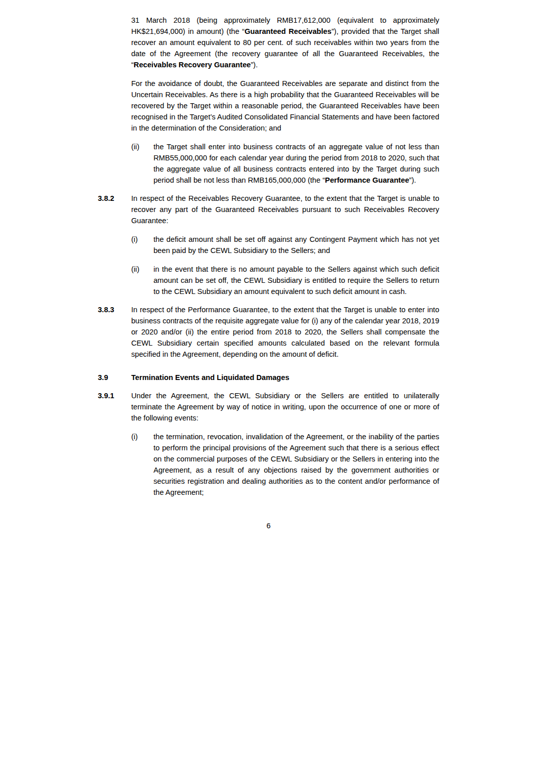31 March 2018 (being approximately RMB17,612,000 (equivalent to approximately HK$21,694,000) in amount) (the “Guaranteed Receivables”), provided that the Target shall recover an amount equivalent to 80 per cent. of such receivables within two years from the date of the Agreement (the recovery guarantee of all the Guaranteed Receivables, the “Receivables Recovery Guarantee”).
For the avoidance of doubt, the Guaranteed Receivables are separate and distinct from the Uncertain Receivables. As there is a high probability that the Guaranteed Receivables will be recovered by the Target within a reasonable period, the Guaranteed Receivables have been recognised in the Target’s Audited Consolidated Financial Statements and have been factored in the determination of the Consideration; and
(ii)
the Target shall enter into business contracts of an aggregate value of not less than RMB55,000,000 for each calendar year during the period from 2018 to 2020, such that the aggregate value of all business contracts entered into by the Target during such period shall be not less than RMB165,000,000 (the “Performance Guarantee”).
3.8.2
In respect of the Receivables Recovery Guarantee, to the extent that the Target is unable to recover any part of the Guaranteed Receivables pursuant to such Receivables Recovery Guarantee:
(i)
the deficit amount shall be set off against any Contingent Payment which has not yet been paid by the CEWL Subsidiary to the Sellers; and
(ii)
in the event that there is no amount payable to the Sellers against which such deficit amount can be set off, the CEWL Subsidiary is entitled to require the Sellers to return to the CEWL Subsidiary an amount equivalent to such deficit amount in cash.
3.8.3
In respect of the Performance Guarantee, to the extent that the Target is unable to enter into business contracts of the requisite aggregate value for (i) any of the calendar year 2018, 2019 or 2020 and/or (ii) the entire period from 2018 to 2020, the Sellers shall compensate the CEWL Subsidiary certain specified amounts calculated based on the relevant formula specified in the Agreement, depending on the amount of deficit.
3.9
Termination Events and Liquidated Damages
3.9.1
Under the Agreement, the CEWL Subsidiary or the Sellers are entitled to unilaterally terminate the Agreement by way of notice in writing, upon the occurrence of one or more of the following events:
(i)
the termination, revocation, invalidation of the Agreement, or the inability of the parties to perform the principal provisions of the Agreement such that there is a serious effect on the commercial purposes of the CEWL Subsidiary or the Sellers in entering into the Agreement, as a result of any objections raised by the government authorities or securities registration and dealing authorities as to the content and/or performance of the Agreement;
6